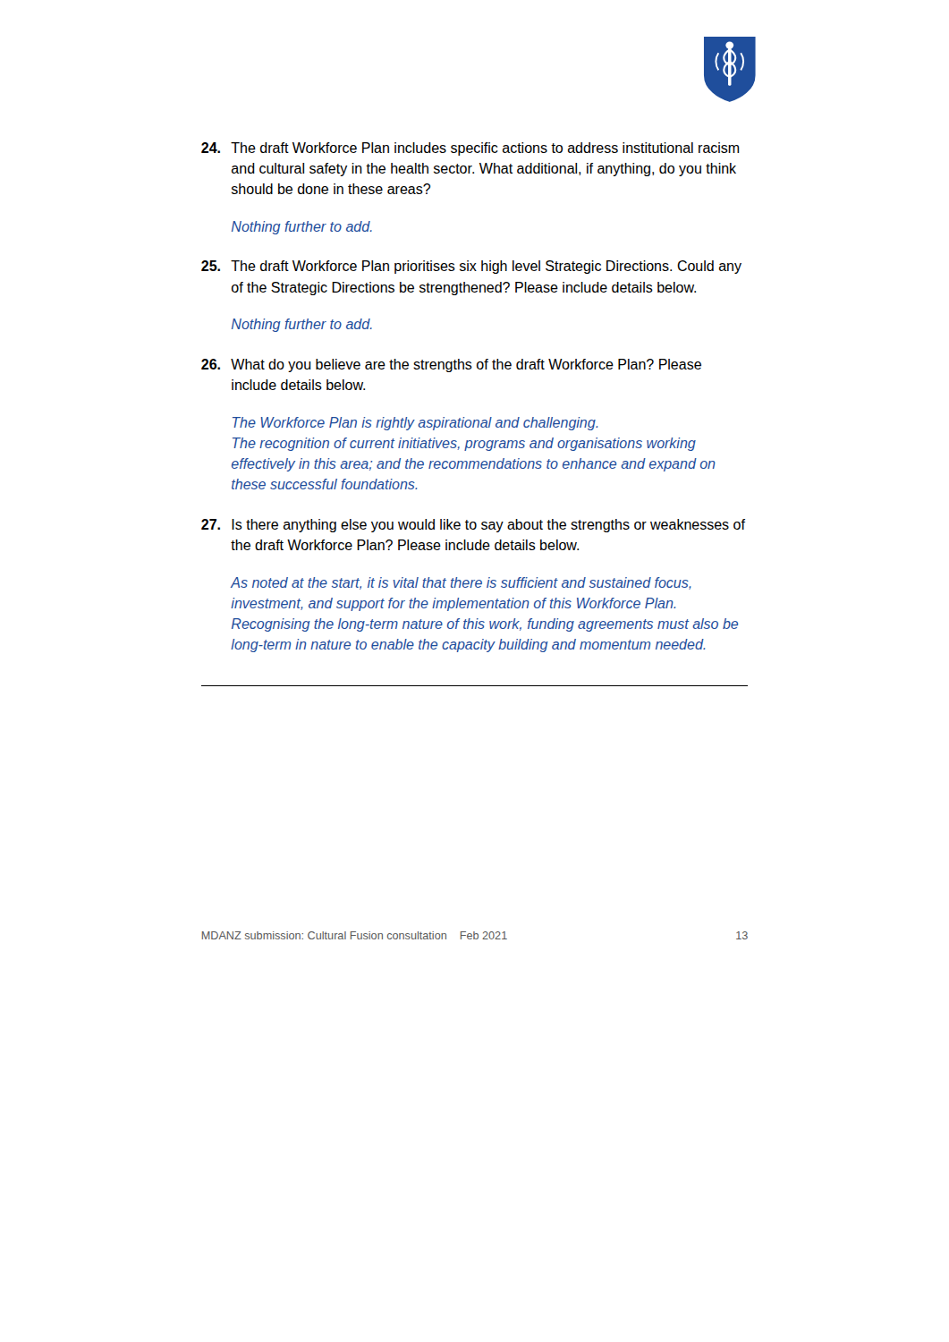24.
The draft Workforce Plan includes specific actions to address institutional racism and cultural safety in the health sector. What additional, if anything, do you think should be done in these areas?
Nothing further to add.
25.
The draft Workforce Plan prioritises six high level Strategic Directions. Could any of the Strategic Directions be strengthened? Please include details below.
Nothing further to add.
26.
What do you believe are the strengths of the draft Workforce Plan? Please include details below.
The Workforce Plan is rightly aspirational and challenging.
The recognition of current initiatives, programs and organisations working effectively in this area; and the recommendations to enhance and expand on these successful foundations.
27.
Is there anything else you would like to say about the strengths or weaknesses of the draft Workforce Plan? Please include details below.
As noted at the start, it is vital that there is sufficient and sustained focus, investment, and support for the implementation of this Workforce Plan. Recognising the long-term nature of this work, funding agreements must also be long-term in nature to enable the capacity building and momentum needed.
MDANZ submission: Cultural Fusion consultation Feb 2021 13